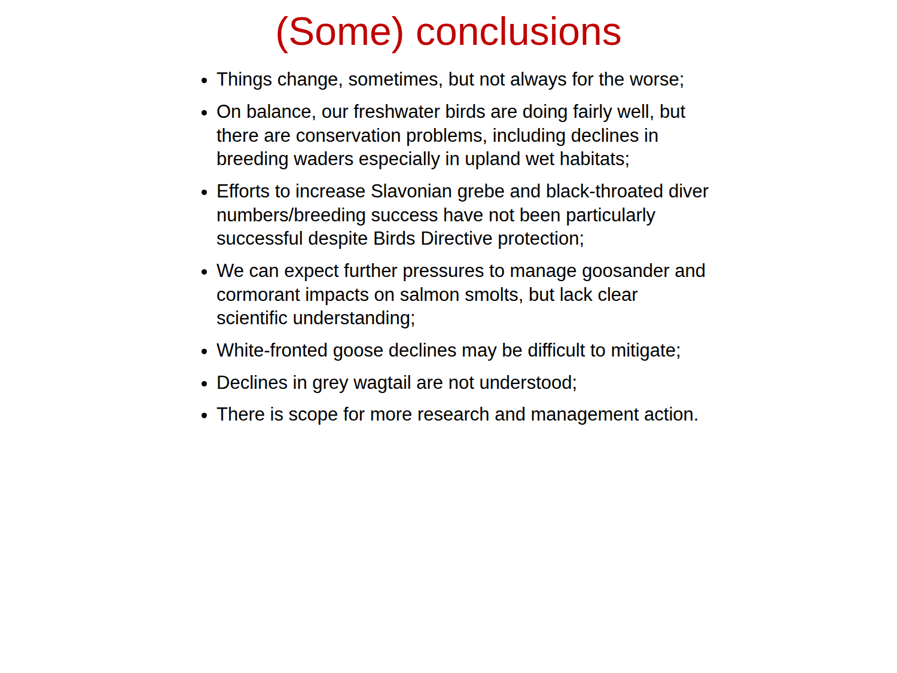(Some) conclusions
Things change, sometimes, but not always for the worse;
On balance, our freshwater birds are doing fairly well, but there are conservation problems, including declines in breeding waders especially in upland wet habitats;
Efforts to increase Slavonian grebe and black-throated diver numbers/breeding success have not been particularly successful despite Birds Directive protection;
We can expect further pressures to manage goosander and cormorant impacts on salmon smolts, but lack clear scientific understanding;
White-fronted goose declines may be difficult to mitigate;
Declines in grey wagtail are not understood;
There is scope for more research and management action.